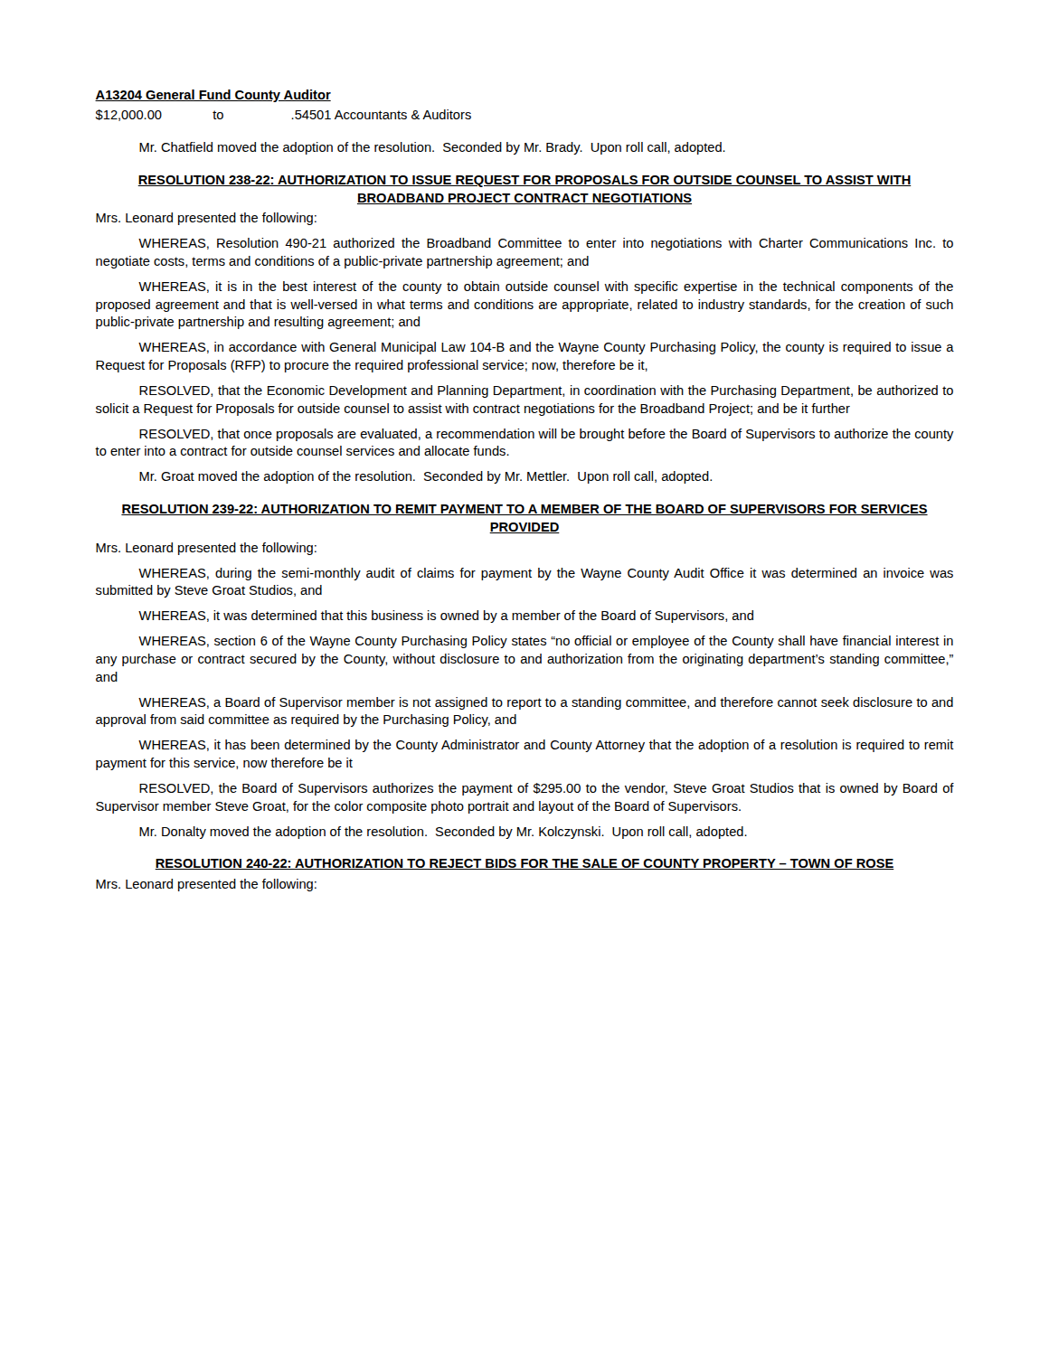A13204 General Fund County Auditor
$12,000.00 to.54501 Accountants & Auditors
Mr. Chatfield moved the adoption of the resolution. Seconded by Mr. Brady. Upon roll call, adopted.
RESOLUTION 238-22: AUTHORIZATION TO ISSUE REQUEST FOR PROPOSALS FOR OUTSIDE COUNSEL TO ASSIST WITH BROADBAND PROJECT CONTRACT NEGOTIATIONS
Mrs. Leonard presented the following:
WHEREAS, Resolution 490-21 authorized the Broadband Committee to enter into negotiations with Charter Communications Inc. to negotiate costs, terms and conditions of a public-private partnership agreement; and
WHEREAS, it is in the best interest of the county to obtain outside counsel with specific expertise in the technical components of the proposed agreement and that is well-versed in what terms and conditions are appropriate, related to industry standards, for the creation of such public-private partnership and resulting agreement; and
WHEREAS, in accordance with General Municipal Law 104-B and the Wayne County Purchasing Policy, the county is required to issue a Request for Proposals (RFP) to procure the required professional service; now, therefore be it,
RESOLVED, that the Economic Development and Planning Department, in coordination with the Purchasing Department, be authorized to solicit a Request for Proposals for outside counsel to assist with contract negotiations for the Broadband Project; and be it further
RESOLVED, that once proposals are evaluated, a recommendation will be brought before the Board of Supervisors to authorize the county to enter into a contract for outside counsel services and allocate funds.
Mr. Groat moved the adoption of the resolution. Seconded by Mr. Mettler. Upon roll call, adopted.
RESOLUTION 239-22: AUTHORIZATION TO REMIT PAYMENT TO A MEMBER OF THE BOARD OF SUPERVISORS FOR SERVICES PROVIDED
Mrs. Leonard presented the following:
WHEREAS, during the semi-monthly audit of claims for payment by the Wayne County Audit Office it was determined an invoice was submitted by Steve Groat Studios, and
WHEREAS, it was determined that this business is owned by a member of the Board of Supervisors, and
WHEREAS, section 6 of the Wayne County Purchasing Policy states “no official or employee of the County shall have financial interest in any purchase or contract secured by the County, without disclosure to and authorization from the originating department’s standing committee,” and
WHEREAS, a Board of Supervisor member is not assigned to report to a standing committee, and therefore cannot seek disclosure to and approval from said committee as required by the Purchasing Policy, and
WHEREAS, it has been determined by the County Administrator and County Attorney that the adoption of a resolution is required to remit payment for this service, now therefore be it
RESOLVED, the Board of Supervisors authorizes the payment of $295.00 to the vendor, Steve Groat Studios that is owned by Board of Supervisor member Steve Groat, for the color composite photo portrait and layout of the Board of Supervisors.
Mr. Donalty moved the adoption of the resolution. Seconded by Mr. Kolczynski. Upon roll call, adopted.
RESOLUTION 240-22: AUTHORIZATION TO REJECT BIDS FOR THE SALE OF COUNTY PROPERTY – TOWN OF ROSE
Mrs. Leonard presented the following: